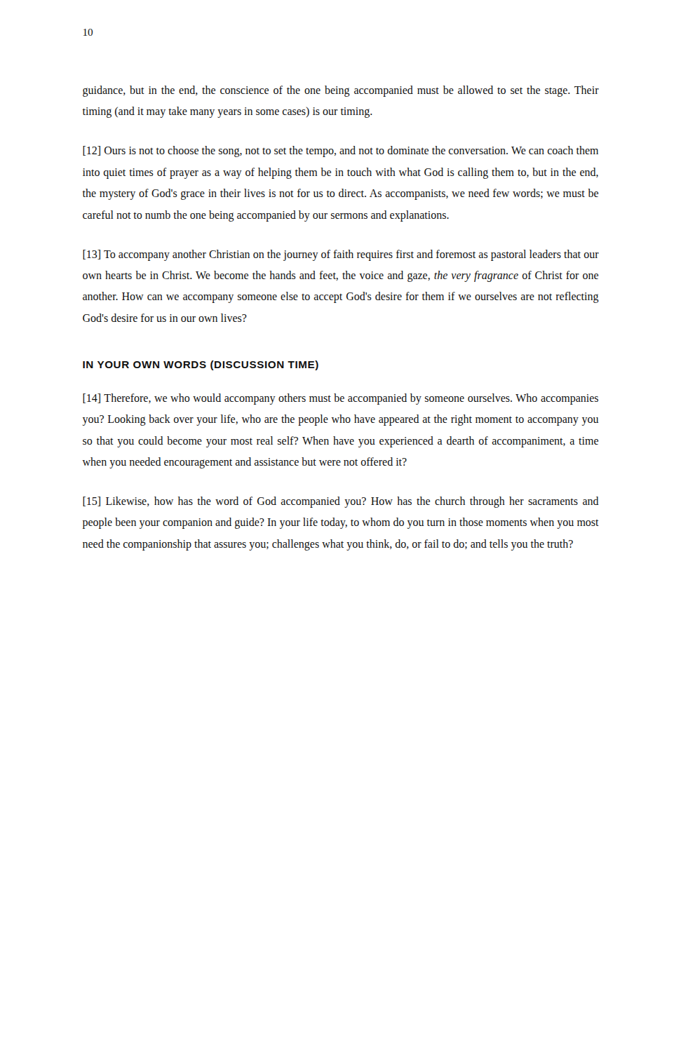10
guidance, but in the end, the conscience of the one being accompanied must be allowed to set the stage. Their timing (and it may take many years in some cases) is our timing.
[12] Ours is not to choose the song, not to set the tempo, and not to dominate the conversation. We can coach them into quiet times of prayer as a way of helping them be in touch with what God is calling them to, but in the end, the mystery of God's grace in their lives is not for us to direct. As accompanists, we need few words; we must be careful not to numb the one being accompanied by our sermons and explanations.
[13] To accompany another Christian on the journey of faith requires first and foremost as pastoral leaders that our own hearts be in Christ. We become the hands and feet, the voice and gaze, the very fragrance of Christ for one another. How can we accompany someone else to accept God's desire for them if we ourselves are not reflecting God's desire for us in our own lives?
In Your Own Words (Discussion Time)
[14] Therefore, we who would accompany others must be accompanied by someone ourselves. Who accompanies you? Looking back over your life, who are the people who have appeared at the right moment to accompany you so that you could become your most real self? When have you experienced a dearth of accompaniment, a time when you needed encouragement and assistance but were not offered it?
[15] Likewise, how has the word of God accompanied you? How has the church through her sacraments and people been your companion and guide? In your life today, to whom do you turn in those moments when you most need the companionship that assures you; challenges what you think, do, or fail to do; and tells you the truth?